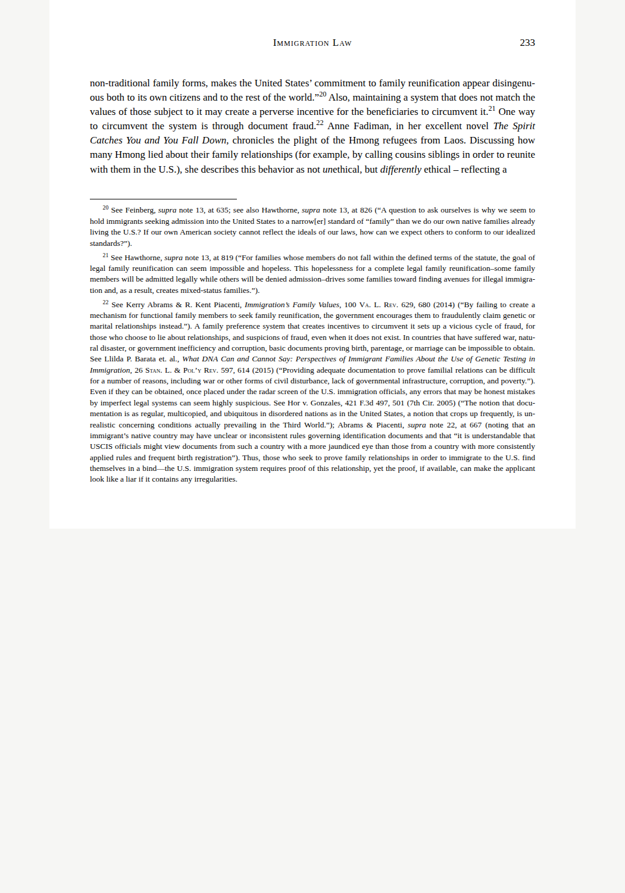Immigration Law 233
non-traditional family forms, makes the United States’ commitment to family reunification appear disingenuous both to its own citizens and to the rest of the world.”20 Also, maintaining a system that does not match the values of those subject to it may create a perverse incentive for the beneficiaries to circumvent it.21 One way to circumvent the system is through document fraud.22 Anne Fadiman, in her excellent novel The Spirit Catches You and You Fall Down, chronicles the plight of the Hmong refugees from Laos. Discussing how many Hmong lied about their family relationships (for example, by calling cousins siblings in order to reunite with them in the U.S.), she describes this behavior as not unethical, but differently ethical – reflecting a
20 See Feinberg, supra note 13, at 635; see also Hawthorne, supra note 13, at 826 (“A question to ask ourselves is why we seem to hold immigrants seeking admission into the United States to a narrow[er] standard of “family” than we do our own native families already living the U.S.? If our own American society cannot reflect the ideals of our laws, how can we expect others to conform to our idealized standards?”).
21 See Hawthorne, supra note 13, at 819 (“For families whose members do not fall within the defined terms of the statute, the goal of legal family reunification can seem impossible and hopeless. This hopelessness for a complete legal family reunification–some family members will be admitted legally while others will be denied admission–drives some families toward finding avenues for illegal immigration and, as a result, creates mixed-status families.”).
22 See Kerry Abrams & R. Kent Piacenti, Immigration’s Family Values, 100 Va. L. Rev. 629, 680 (2014) (“By failing to create a mechanism for functional family members to seek family reunification, the government encourages them to fraudulently claim genetic or marital relationships instead.”). A family preference system that creates incentives to circumvent it sets up a vicious cycle of fraud, for those who choose to lie about relationships, and suspicions of fraud, even when it does not exist. In countries that have suffered war, natural disaster, or government inefficiency and corruption, basic documents proving birth, parentage, or marriage can be impossible to obtain. See Llilda P. Barata et. al., What DNA Can and Cannot Say: Perspectives of Immigrant Families About the Use of Genetic Testing in Immigration, 26 Stan. L. & Pol’y Rev. 597, 614 (2015) (“Providing adequate documentation to prove familial relations can be difficult for a number of reasons, including war or other forms of civil disturbance, lack of governmental infrastructure, corruption, and poverty.”). Even if they can be obtained, once placed under the radar screen of the U.S. immigration officials, any errors that may be honest mistakes by imperfect legal systems can seem highly suspicious. See Hor v. Gonzales, 421 F.3d 497, 501 (7th Cir. 2005) (“The notion that documentation is as regular, multicopied, and ubiquitous in disordered nations as in the United States, a notion that crops up frequently, is unrealistic concerning conditions actually prevailing in the Third World.”); Abrams & Piacenti, supra note 22, at 667 (noting that an immigrant’s native country may have unclear or inconsistent rules governing identification documents and that “it is understandable that USCIS officials might view documents from such a country with a more jaundiced eye than those from a country with more consistently applied rules and frequent birth registration”). Thus, those who seek to prove family relationships in order to immigrate to the U.S. find themselves in a bind—the U.S. immigration system requires proof of this relationship, yet the proof, if available, can make the applicant look like a liar if it contains any irregularities.